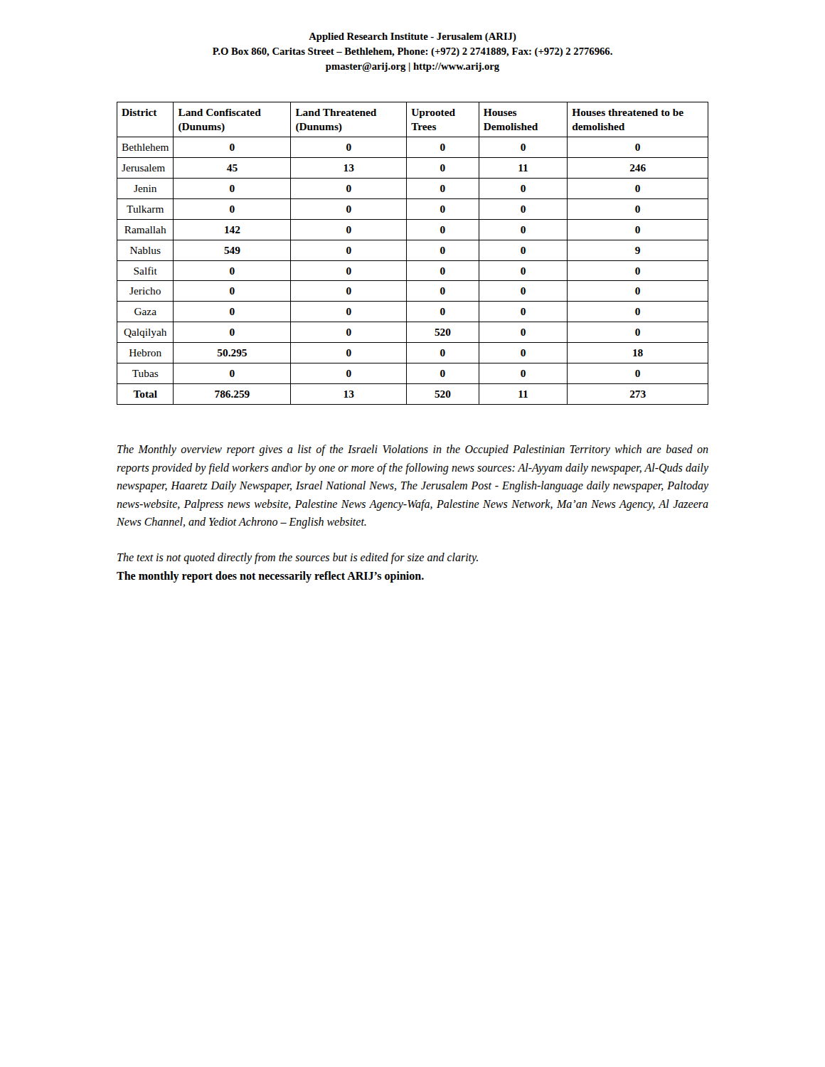Applied Research Institute - Jerusalem (ARIJ)
P.O Box 860, Caritas Street – Bethlehem, Phone: (+972) 2 2741889, Fax: (+972) 2 2776966.
pmaster@arij.org | http://www.arij.org
| District | Land Confiscated (Dunums) | Land Threatened (Dunums) | Uprooted Trees | Houses Demolished | Houses threatened to be demolished |
| --- | --- | --- | --- | --- | --- |
| Bethlehem | 0 | 0 | 0 | 0 | 0 |
| Jerusalem | 45 | 13 | 0 | 11 | 246 |
| Jenin | 0 | 0 | 0 | 0 | 0 |
| Tulkarm | 0 | 0 | 0 | 0 | 0 |
| Ramallah | 142 | 0 | 0 | 0 | 0 |
| Nablus | 549 | 0 | 0 | 0 | 9 |
| Salfit | 0 | 0 | 0 | 0 | 0 |
| Jericho | 0 | 0 | 0 | 0 | 0 |
| Gaza | 0 | 0 | 0 | 0 | 0 |
| Qalqilyah | 0 | 0 | 520 | 0 | 0 |
| Hebron | 50.295 | 0 | 0 | 0 | 18 |
| Tubas | 0 | 0 | 0 | 0 | 0 |
| Total | 786.259 | 13 | 520 | 11 | 273 |
The Monthly overview report gives a list of the Israeli Violations in the Occupied Palestinian Territory which are based on reports provided by field workers and\or by one or more of the following news sources: Al-Ayyam daily newspaper, Al-Quds daily newspaper, Haaretz Daily Newspaper, Israel National News, The Jerusalem Post - English-language daily newspaper, Paltoday news-website, Palpress news website, Palestine News Agency-Wafa, Palestine News Network, Ma’an News Agency, Al Jazeera News Channel, and Yediot Achrono – English websitet.
The text is not quoted directly from the sources but is edited for size and clarity.
The monthly report does not necessarily reflect ARIJ’s opinion.